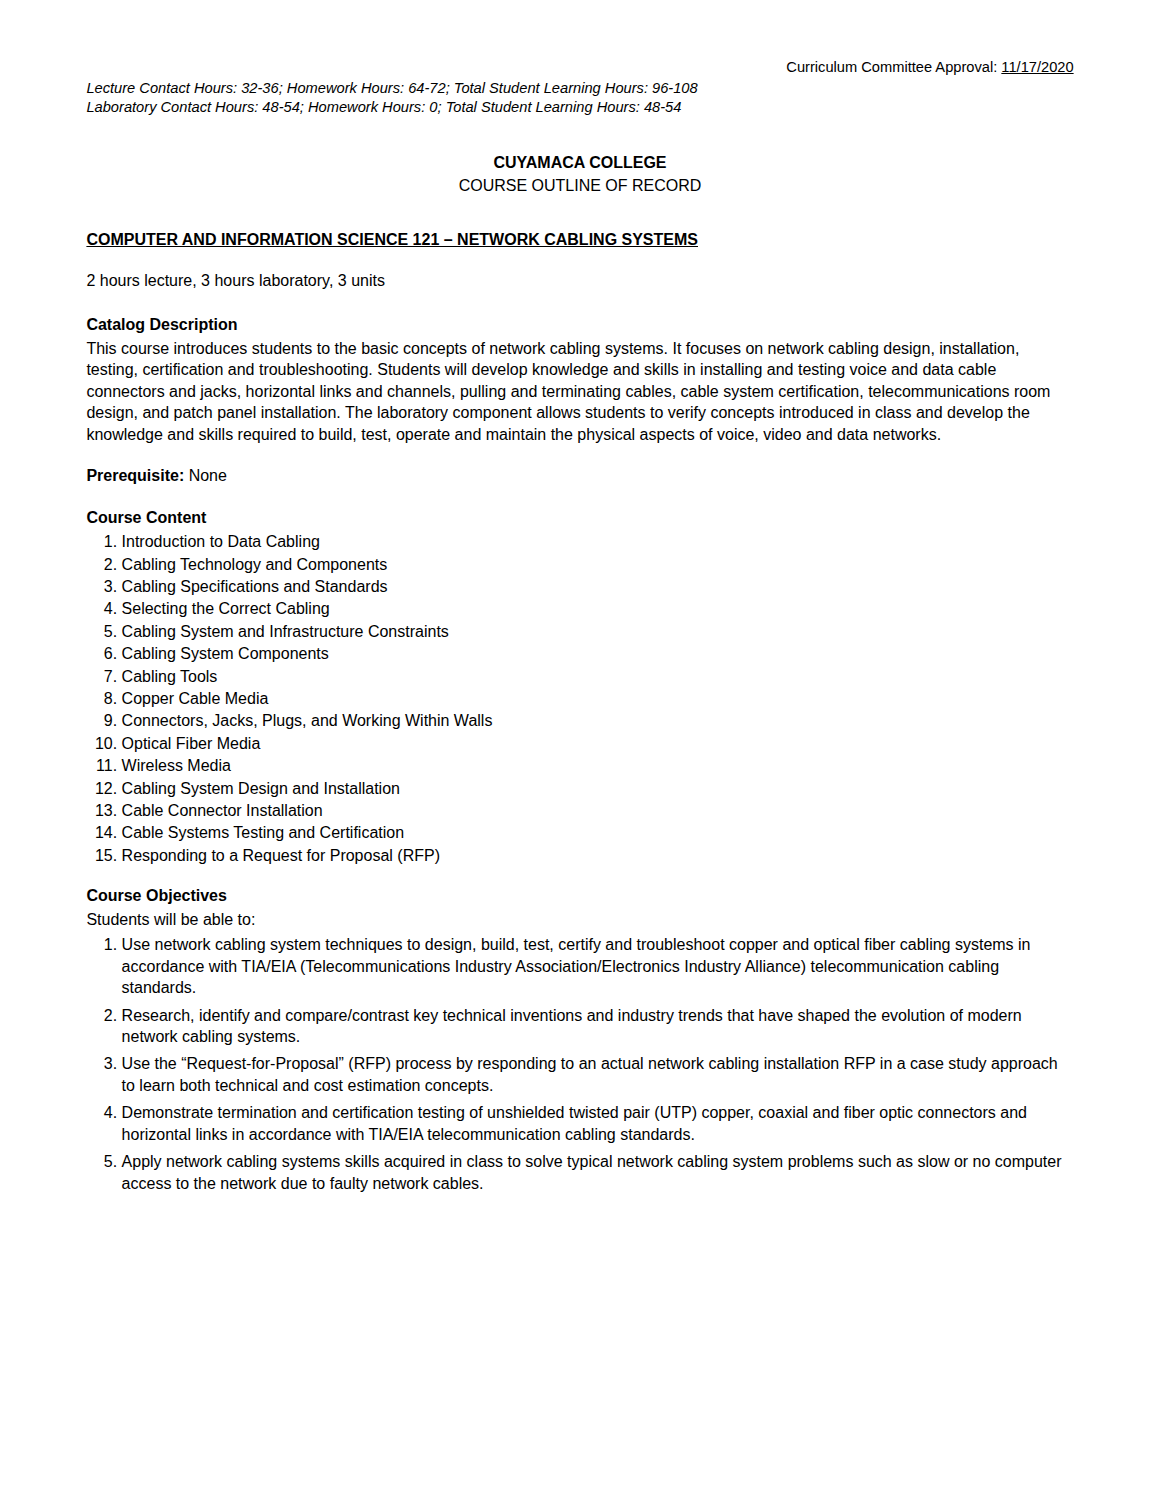Curriculum Committee Approval: 11/17/2020
Lecture Contact Hours: 32-36; Homework Hours: 64-72; Total Student Learning Hours: 96-108
Laboratory Contact Hours: 48-54; Homework Hours: 0; Total Student Learning Hours: 48-54
CUYAMACA COLLEGE
COURSE OUTLINE OF RECORD
COMPUTER AND INFORMATION SCIENCE 121 – NETWORK CABLING SYSTEMS
2 hours lecture, 3 hours laboratory, 3 units
Catalog Description
This course introduces students to the basic concepts of network cabling systems. It focuses on network cabling design, installation, testing, certification and troubleshooting. Students will develop knowledge and skills in installing and testing voice and data cable connectors and jacks, horizontal links and channels, pulling and terminating cables, cable system certification, telecommunications room design, and patch panel installation. The laboratory component allows students to verify concepts introduced in class and develop the knowledge and skills required to build, test, operate and maintain the physical aspects of voice, video and data networks.
Prerequisite: None
Course Content
Introduction to Data Cabling
Cabling Technology and Components
Cabling Specifications and Standards
Selecting the Correct Cabling
Cabling System and Infrastructure Constraints
Cabling System Components
Cabling Tools
Copper Cable Media
Connectors, Jacks, Plugs, and Working Within Walls
Optical Fiber Media
Wireless Media
Cabling System Design and Installation
Cable Connector Installation
Cable Systems Testing and Certification
Responding to a Request for Proposal (RFP)
Course Objectives
Students will be able to:
Use network cabling system techniques to design, build, test, certify and troubleshoot copper and optical fiber cabling systems in accordance with TIA/EIA (Telecommunications Industry Association/Electronics Industry Alliance) telecommunication cabling standards.
Research, identify and compare/contrast key technical inventions and industry trends that have shaped the evolution of modern network cabling systems.
Use the “Request-for-Proposal” (RFP) process by responding to an actual network cabling installation RFP in a case study approach to learn both technical and cost estimation concepts.
Demonstrate termination and certification testing of unshielded twisted pair (UTP) copper, coaxial and fiber optic connectors and horizontal links in accordance with TIA/EIA telecommunication cabling standards.
Apply network cabling systems skills acquired in class to solve typical network cabling system problems such as slow or no computer access to the network due to faulty network cables.